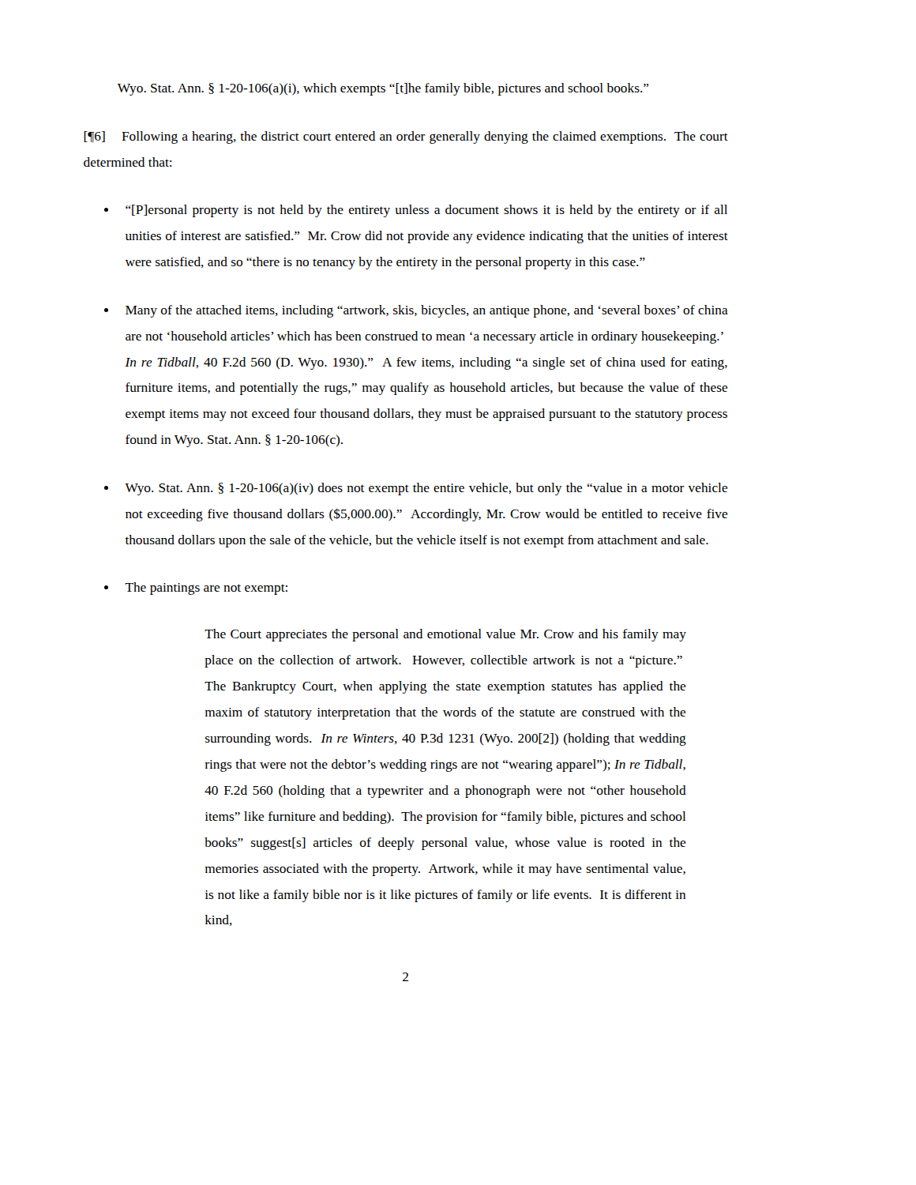Wyo. Stat. Ann. § 1-20-106(a)(i), which exempts “[t]he family bible, pictures and school books.”
[¶6] Following a hearing, the district court entered an order generally denying the claimed exemptions. The court determined that:
“[P]ersonal property is not held by the entirety unless a document shows it is held by the entirety or if all unities of interest are satisfied.” Mr. Crow did not provide any evidence indicating that the unities of interest were satisfied, and so “there is no tenancy by the entirety in the personal property in this case.”
Many of the attached items, including “artwork, skis, bicycles, an antique phone, and ‘several boxes’ of china are not ‘household articles’ which has been construed to mean ‘a necessary article in ordinary housekeeping.’ In re Tidball, 40 F.2d 560 (D. Wyo. 1930).” A few items, including “a single set of china used for eating, furniture items, and potentially the rugs,” may qualify as household articles, but because the value of these exempt items may not exceed four thousand dollars, they must be appraised pursuant to the statutory process found in Wyo. Stat. Ann. § 1-20-106(c).
Wyo. Stat. Ann. § 1-20-106(a)(iv) does not exempt the entire vehicle, but only the “value in a motor vehicle not exceeding five thousand dollars ($5,000.00).” Accordingly, Mr. Crow would be entitled to receive five thousand dollars upon the sale of the vehicle, but the vehicle itself is not exempt from attachment and sale.
The paintings are not exempt:
The Court appreciates the personal and emotional value Mr. Crow and his family may place on the collection of artwork. However, collectible artwork is not a “picture.” The Bankruptcy Court, when applying the state exemption statutes has applied the maxim of statutory interpretation that the words of the statute are construed with the surrounding words. In re Winters, 40 P.3d 1231 (Wyo. 200[2]) (holding that wedding rings that were not the debtor’s wedding rings are not “wearing apparel”); In re Tidball, 40 F.2d 560 (holding that a typewriter and a phonograph were not “other household items” like furniture and bedding). The provision for “family bible, pictures and school books” suggest[s] articles of deeply personal value, whose value is rooted in the memories associated with the property. Artwork, while it may have sentimental value, is not like a family bible nor is it like pictures of family or life events. It is different in kind,
2